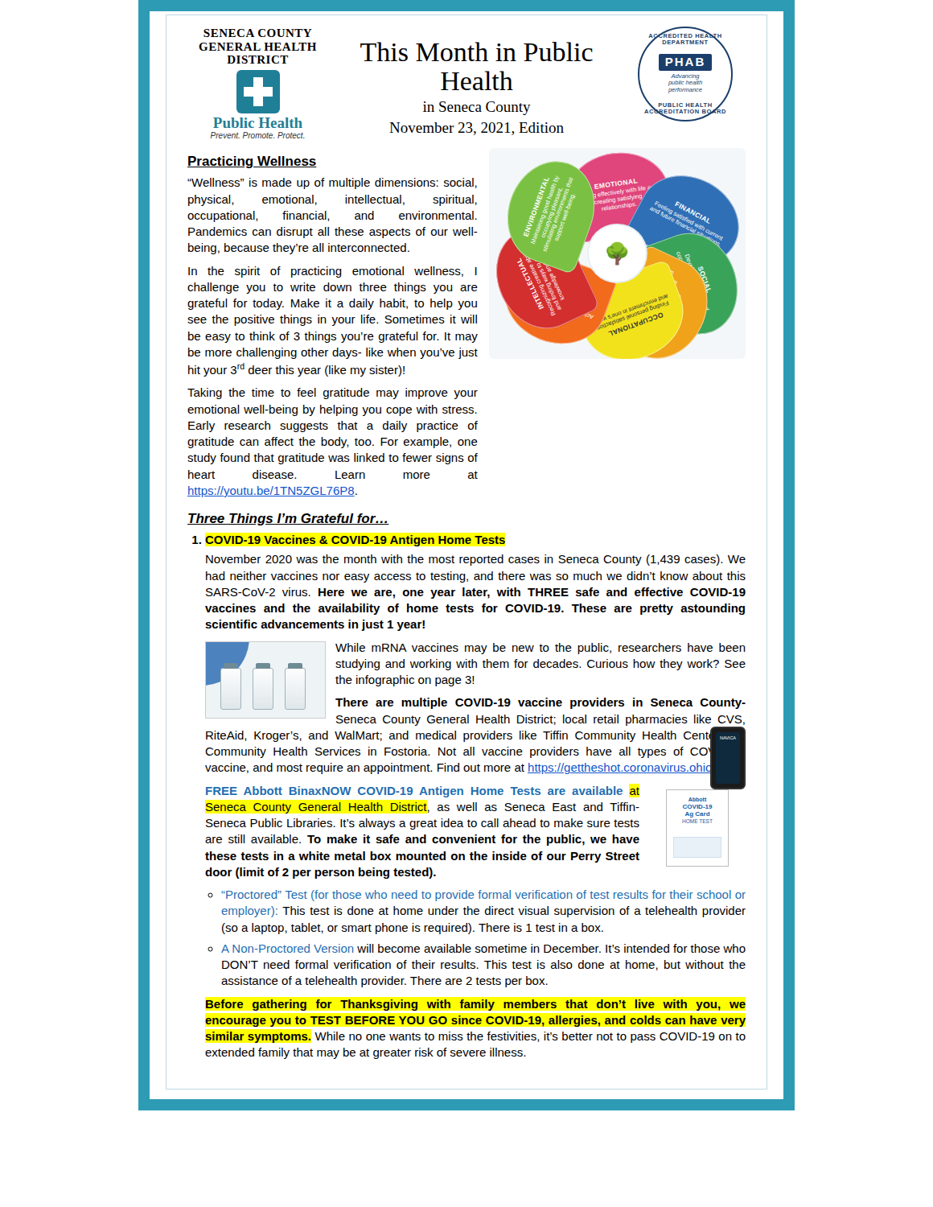SENECA COUNTY
GENERAL HEALTH
DISTRICT
Public Health
Prevent. Promote. Protect.
This Month in Public Health
in Seneca County
November 23, 2021, Edition
Accredited Health Department
PHAB
Advancing
public health
performance
Public Health Accreditation Board
Practicing Wellness
“Wellness” is made up of multiple dimensions: social, physical, emotional, intellectual, spiritual, occupational, financial, and environmental. Pandemics can disrupt all these aspects of our well-being, because they’re all interconnected.
In the spirit of practicing emotional wellness, I challenge you to write down three things you are grateful for today. Make it a daily habit, to help you see the positive things in your life. Sometimes it will be easy to think of 3 things you’re grateful for. It may be more challenging other days- like when you’ve just hit your 3rd deer this year (like my sister)!
Taking the time to feel gratitude may improve your emotional well-being by helping you cope with stress. Early research suggests that a daily practice of gratitude can affect the body, too. For example, one study found that gratitude was linked to fewer signs of heart disease. Learn more at https://youtu.be/1TN5ZGL76P8.
EMOTIONALCoping effectively with life and creating satisfying relationships.
FINANCIALFeeling satisfied with current and future financial situations.
SOCIALDeveloping a sense of connection, belonging and support with others.
SPIRITUALDiscovering a sense of purpose and meaning in life.
OCCUPATIONALFinding personal satisfaction and enrichment in one’s work.
PHYSICALAcknowledging the importance of physical activity, nutrition and sleep.
INTELLECTUALRecognizing creative abilities and finding ways to expand knowledge and skills.
ENVIRONMENTALMaintaining good health by occupying pleasant, stimulating environments that support well-being.
🌳
Three Things I’m Grateful for…
COVID-19 Vaccines & COVID-19 Antigen Home Tests
November 2020 was the month with the most reported cases in Seneca County (1,439 cases). We had neither vaccines nor easy access to testing, and there was so much we didn’t know about this SARS-CoV-2 virus. Here we are, one year later, with THREE safe and effective COVID-19 vaccines and the availability of home tests for COVID-19. These are pretty astounding scientific advancements in just 1 year!
While mRNA vaccines may be new to the public, researchers have been studying and working with them for decades. Curious how they work? See the infographic on page 3!
There are multiple COVID-19 vaccine providers in Seneca County- Seneca County General Health District; local retail pharmacies like CVS, RiteAid, Kroger’s, and WalMart; and medical providers like Tiffin Community Health Center and Community Health Services in Fostoria. Not all vaccine providers have all types of COVID-19 vaccine, and most require an appointment. Find out more at https://gettheshot.coronavirus.ohio.gov/.
NAVICA
Abbott
COVID-19
Ag Card
HOME TEST
FREE Abbott BinaxNOW COVID-19 Antigen Home Tests are available at Seneca County General Health District, as well as Seneca East and Tiffin-Seneca Public Libraries. It’s always a great idea to call ahead to make sure tests are still available. To make it safe and convenient for the public, we have these tests in a white metal box mounted on the inside of our Perry Street door (limit of 2 per person being tested).
“Proctored” Test (for those who need to provide formal verification of test results for their school or employer): This test is done at home under the direct visual supervision of a telehealth provider (so a laptop, tablet, or smart phone is required). There is 1 test in a box.
A Non-Proctored Version will become available sometime in December. It’s intended for those who DON’T need formal verification of their results. This test is also done at home, but without the assistance of a telehealth provider. There are 2 tests per box.
Before gathering for Thanksgiving with family members that don’t live with you, we encourage you to TEST BEFORE YOU GO since COVID-19, allergies, and colds can have very similar symptoms. While no one wants to miss the festivities, it’s better not to pass COVID-19 on to extended family that may be at greater risk of severe illness.